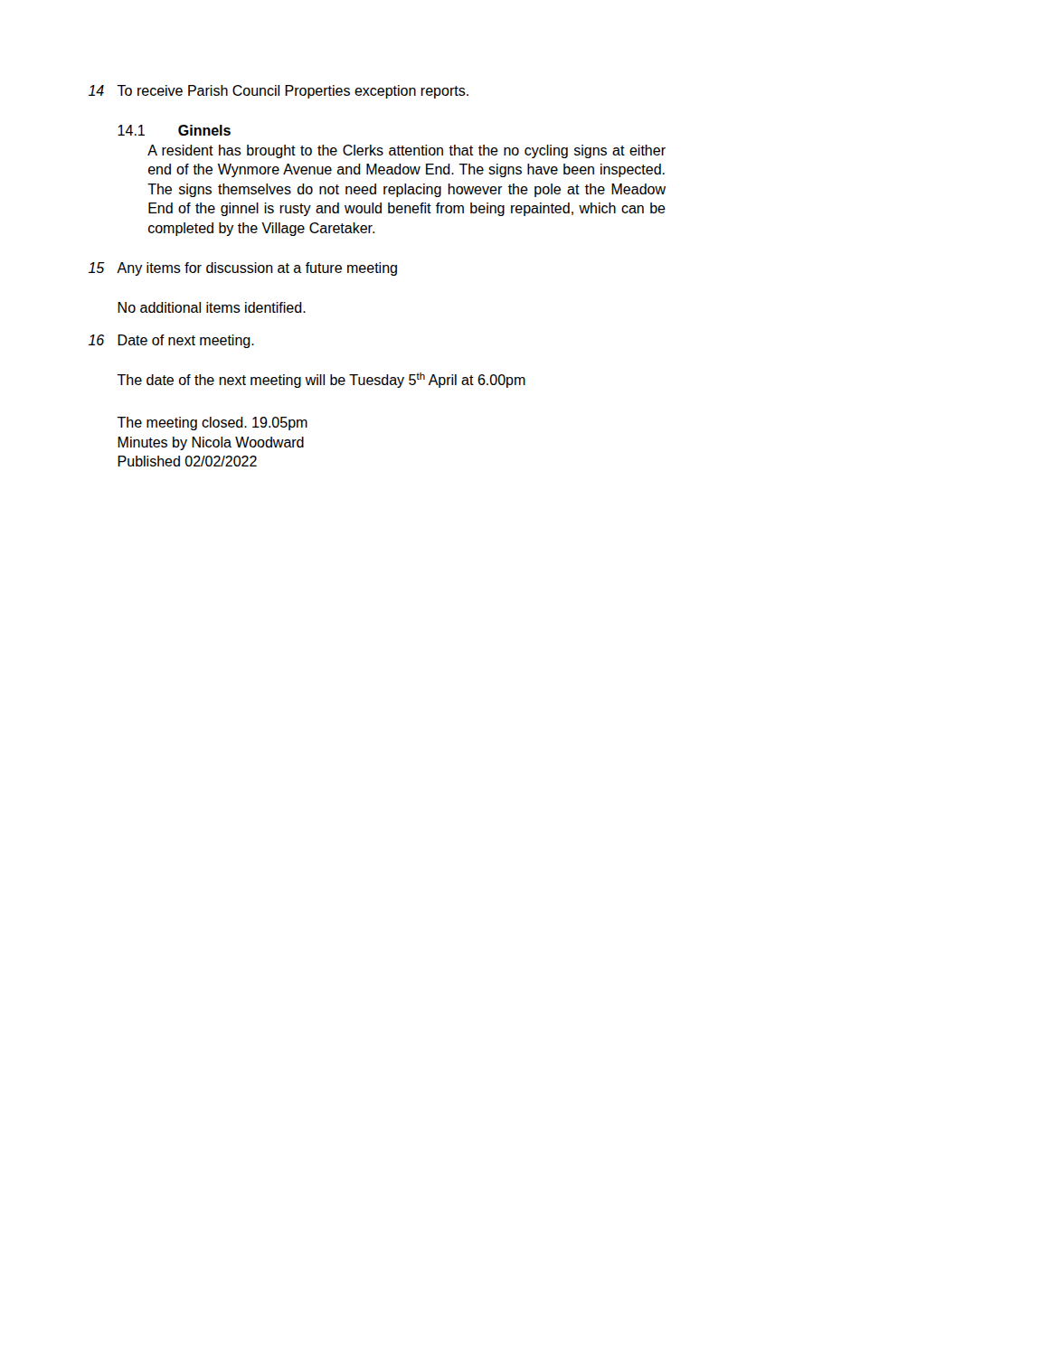14
To receive Parish Council Properties exception reports.
14.1
Ginnels
A resident has brought to the Clerks attention that the no cycling signs at either end of the Wynmore Avenue and Meadow End. The signs have been inspected. The signs themselves do not need replacing however the pole at the Meadow End of the ginnel is rusty and would benefit from being repainted, which can be completed by the Village Caretaker.
15
Any items for discussion at a future meeting
No additional items identified.
16
Date of next meeting.
The date of the next meeting will be Tuesday 5th April at 6.00pm
The meeting closed. 19.05pm
Minutes by Nicola Woodward
Published 02/02/2022